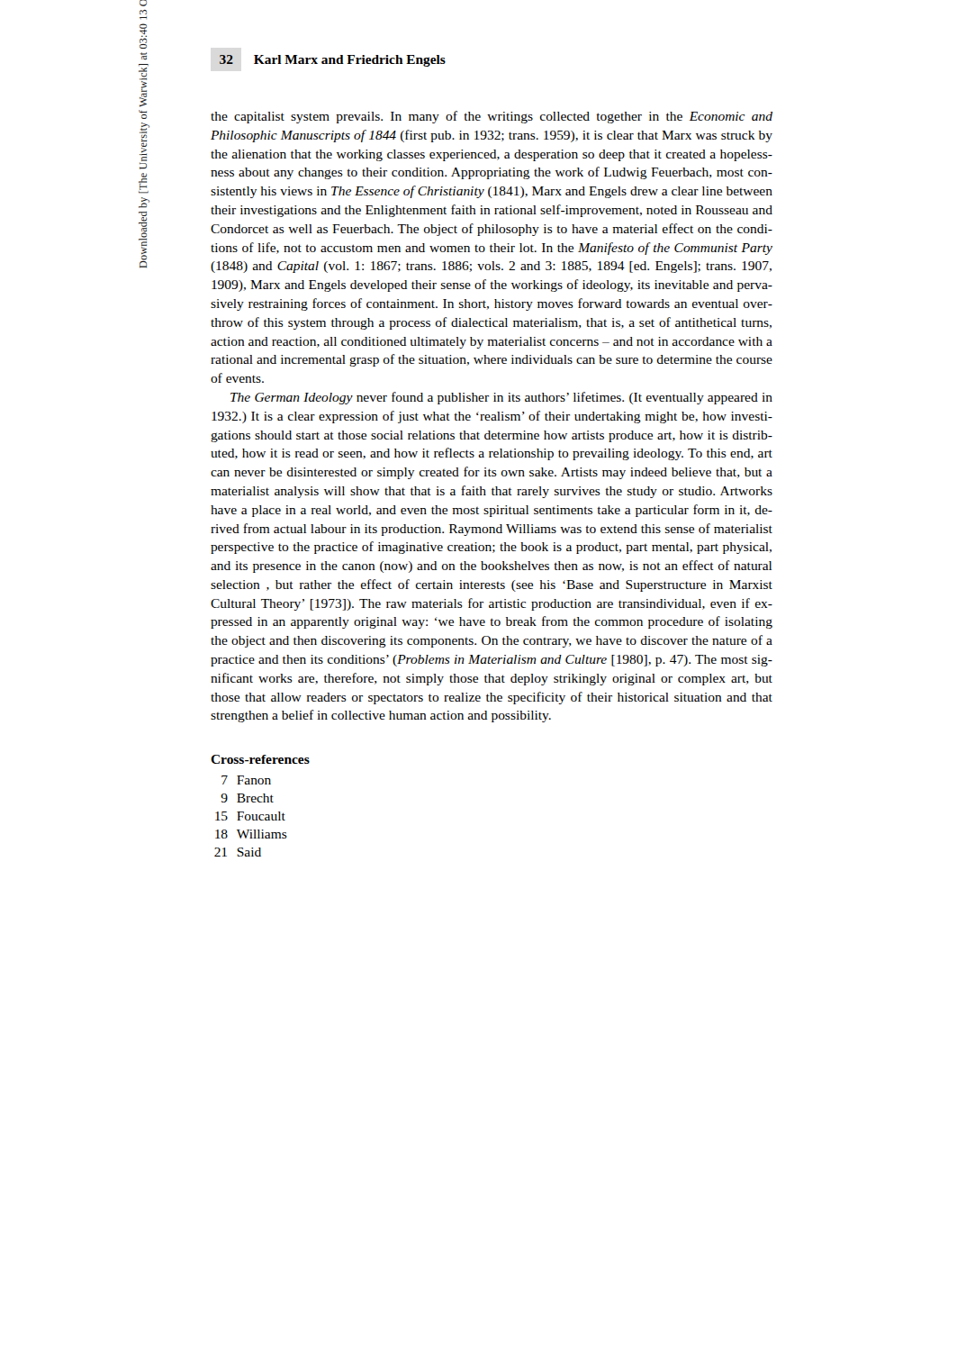Downloaded by [The University of Warwick] at 03:40 13 October 2016
32 Karl Marx and Friedrich Engels
the capitalist system prevails. In many of the writings collected together in the Economic and Philosophic Manuscripts of 1844 (first pub. in 1932; trans. 1959), it is clear that Marx was struck by the alienation that the working classes experienced, a desperation so deep that it created a hopelessness about any changes to their condition. Appropriating the work of Ludwig Feuerbach, most consistently his views in The Essence of Christianity (1841), Marx and Engels drew a clear line between their investigations and the Enlightenment faith in rational self-improvement, noted in Rousseau and Condorcet as well as Feuerbach. The object of philosophy is to have a material effect on the conditions of life, not to accustom men and women to their lot. In the Manifesto of the Communist Party (1848) and Capital (vol. 1: 1867; trans. 1886; vols. 2 and 3: 1885, 1894 [ed. Engels]; trans. 1907, 1909), Marx and Engels developed their sense of the workings of ideology, its inevitable and pervasively restraining forces of containment. In short, history moves forward towards an eventual overthrow of this system through a process of dialectical materialism, that is, a set of antithetical turns, action and reaction, all conditioned ultimately by materialist concerns – and not in accordance with a rational and incremental grasp of the situation, where individuals can be sure to determine the course of events.
The German Ideology never found a publisher in its authors’ lifetimes. (It eventually appeared in 1932.) It is a clear expression of just what the ‘realism’ of their undertaking might be, how investigations should start at those social relations that determine how artists produce art, how it is distributed, how it is read or seen, and how it reflects a relationship to prevailing ideology. To this end, art can never be disinterested or simply created for its own sake. Artists may indeed believe that, but a materialist analysis will show that that is a faith that rarely survives the study or studio. Artworks have a place in a real world, and even the most spiritual sentiments take a particular form in it, derived from actual labour in its production. Raymond Williams was to extend this sense of materialist perspective to the practice of imaginative creation; the book is a product, part mental, part physical, and its presence in the canon (now) and on the bookshelves then as now, is not an effect of natural selection , but rather the effect of certain interests (see his ‘Base and Superstructure in Marxist Cultural Theory’ [1973]). The raw materials for artistic production are transindividual, even if expressed in an apparently original way: ‘we have to break from the common procedure of isolating the object and then discovering its components. On the contrary, we have to discover the nature of a practice and then its conditions’ (Problems in Materialism and Culture [1980], p. 47). The most significant works are, therefore, not simply those that deploy strikingly original or complex art, but those that allow readers or spectators to realize the specificity of their historical situation and that strengthen a belief in collective human action and possibility.
Cross-references
7 Fanon
9 Brecht
15 Foucault
18 Williams
21 Said